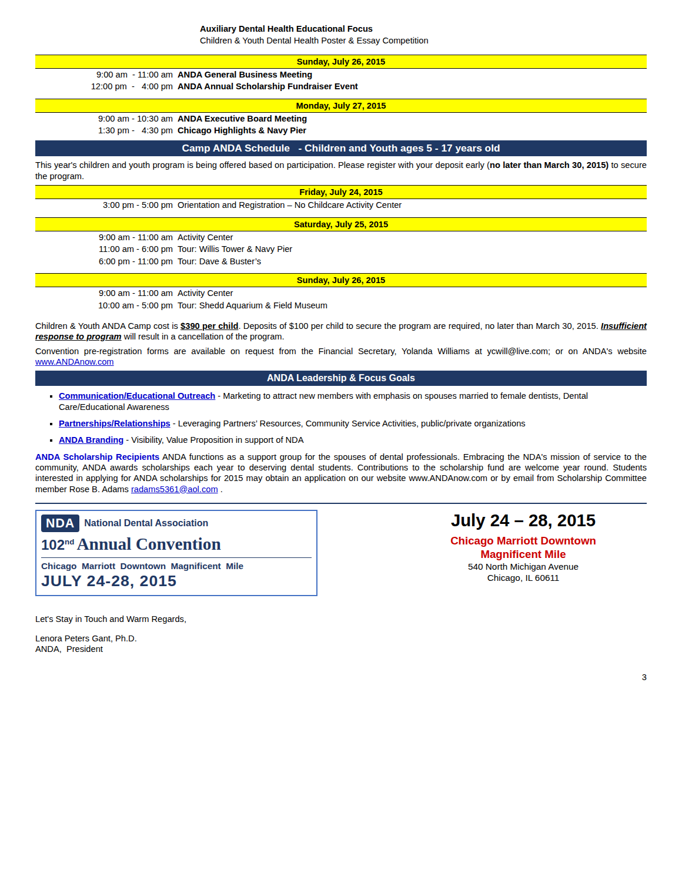Auxiliary Dental Health Educational Focus
Children & Youth Dental Health Poster & Essay Competition
Sunday, July 26, 2015
| 9:00 am - 11:00 am | ANDA General Business Meeting |
| 12:00 pm - 4:00 pm | ANDA Annual Scholarship Fundraiser Event |
Monday, July 27, 2015
| 9:00 am - 10:30 am | ANDA Executive Board Meeting |
| 1:30 pm - 4:30 pm | Chicago Highlights & Navy Pier |
Camp ANDA Schedule - Children and Youth ages 5 - 17 years old
This year's children and youth program is being offered based on participation. Please register with your deposit early (no later than March 30, 2015) to secure the program.
Friday, July 24, 2015
| 3:00 pm - 5:00 pm | Orientation and Registration – No Childcare Activity Center |
Saturday, July 25, 2015
| 9:00 am - 11:00 am | Activity Center |
| 11:00 am - 6:00 pm | Tour: Willis Tower & Navy Pier |
| 6:00 pm - 11:00 pm | Tour: Dave & Buster’s |
Sunday, July 26, 2015
| 9:00 am - 11:00 am | Activity Center |
| 10:00 am - 5:00 pm | Tour: Shedd Aquarium & Field Museum |
Children & Youth ANDA Camp cost is $390 per child. Deposits of $100 per child to secure the program are required, no later than March 30, 2015. Insufficient response to program will result in a cancellation of the program.
Convention pre-registration forms are available on request from the Financial Secretary, Yolanda Williams at ycwill@live.com; or on ANDA's website www.ANDAnow.com
ANDA Leadership & Focus Goals
Communication/Educational Outreach - Marketing to attract new members with emphasis on spouses married to female dentists, Dental Care/Educational Awareness
Partnerships/Relationships - Leveraging Partners’ Resources, Community Service Activities, public/private organizations
ANDA Branding - Visibility, Value Proposition in support of NDA
ANDA Scholarship Recipients ANDA functions as a support group for the spouses of dental professionals. Embracing the NDA's mission of service to the community, ANDA awards scholarships each year to deserving dental students. Contributions to the scholarship fund are welcome year round. Students interested in applying for ANDA scholarships for 2015 may obtain an application on our website www.ANDAnow.com or by email from Scholarship Committee member Rose B. Adams radams5361@aol.com .
NDA National Dental Association
102nd Annual Convention
Chicago Marriott Downtown Magnificent Mile
JULY 24-28, 2015
July 24 – 28, 2015
Chicago Marriott Downtown
Magnificent Mile
540 North Michigan Avenue
Chicago, IL 60611
Let's Stay in Touch and Warm Regards,
Lenora Peters Gant, Ph.D.
ANDA, President
3